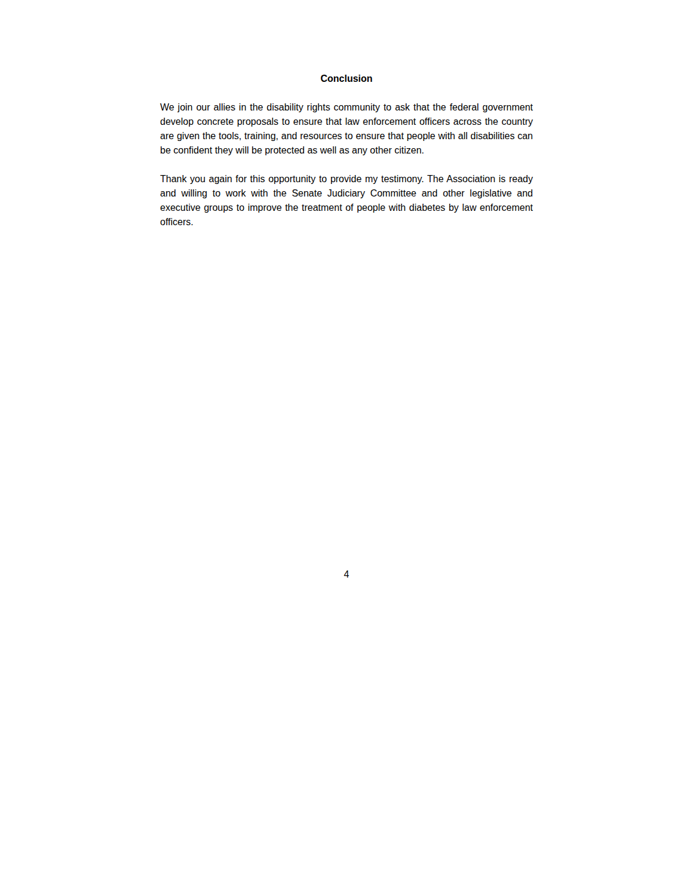Conclusion
We join our allies in the disability rights community to ask that the federal government develop concrete proposals to ensure that law enforcement officers across the country are given the tools, training, and resources to ensure that people with all disabilities can be confident they will be protected as well as any other citizen.
Thank you again for this opportunity to provide my testimony. The Association is ready and willing to work with the Senate Judiciary Committee and other legislative and executive groups to improve the treatment of people with diabetes by law enforcement officers.
4